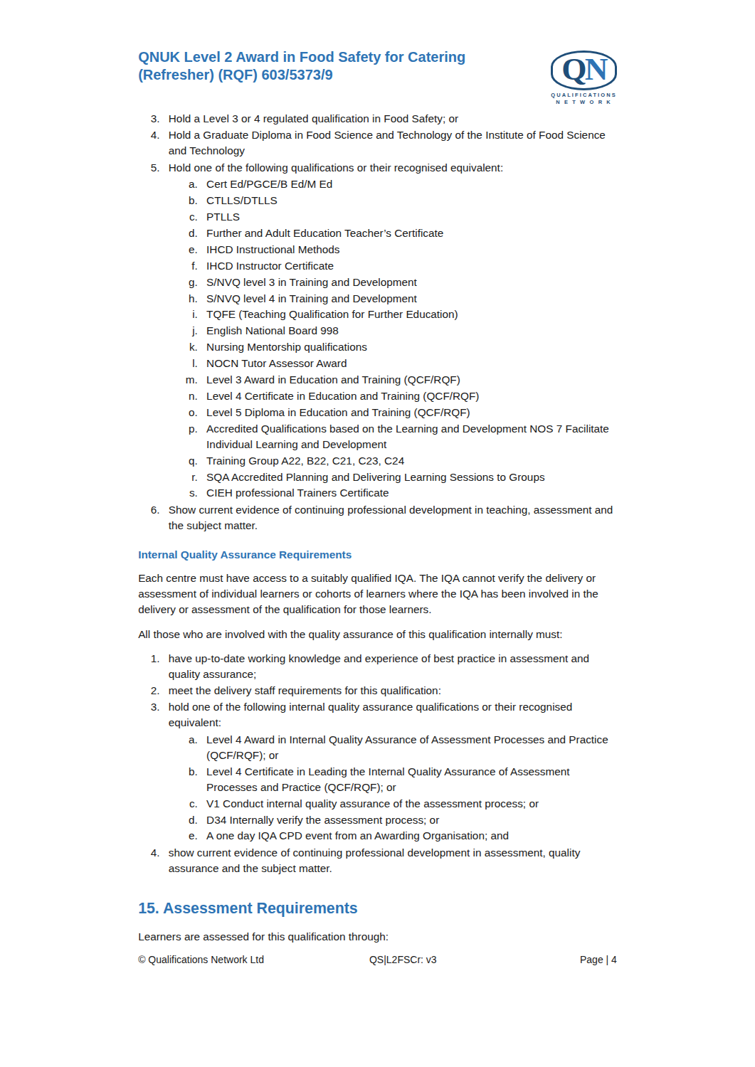QNUK Level 2 Award in Food Safety for Catering (Refresher) (RQF) 603/5373/9
QN
QUALIFICATIONS
N E T W O R K
Hold a Level 3 or 4 regulated qualification in Food Safety; or
Hold a Graduate Diploma in Food Science and Technology of the Institute of Food Science and Technology
Hold one of the following qualifications or their recognised equivalent:
Cert Ed/PGCE/B Ed/M Ed
CTLLS/DTLLS
PTLLS
Further and Adult Education Teacher’s Certificate
IHCD Instructional Methods
IHCD Instructor Certificate
S/NVQ level 3 in Training and Development
S/NVQ level 4 in Training and Development
TQFE (Teaching Qualification for Further Education)
English National Board 998
Nursing Mentorship qualifications
NOCN Tutor Assessor Award
Level 3 Award in Education and Training (QCF/RQF)
Level 4 Certificate in Education and Training (QCF/RQF)
Level 5 Diploma in Education and Training (QCF/RQF)
Accredited Qualifications based on the Learning and Development NOS 7 Facilitate Individual Learning and Development
Training Group A22, B22, C21, C23, C24
SQA Accredited Planning and Delivering Learning Sessions to Groups
CIEH professional Trainers Certificate
Show current evidence of continuing professional development in teaching, assessment and the subject matter.
Internal Quality Assurance Requirements
Each centre must have access to a suitably qualified IQA. The IQA cannot verify the delivery or assessment of individual learners or cohorts of learners where the IQA has been involved in the delivery or assessment of the qualification for those learners.
All those who are involved with the quality assurance of this qualification internally must:
have up-to-date working knowledge and experience of best practice in assessment and quality assurance;
meet the delivery staff requirements for this qualification:
hold one of the following internal quality assurance qualifications or their recognised equivalent:
Level 4 Award in Internal Quality Assurance of Assessment Processes and Practice (QCF/RQF); or
Level 4 Certificate in Leading the Internal Quality Assurance of Assessment Processes and Practice (QCF/RQF); or
V1 Conduct internal quality assurance of the assessment process; or
D34 Internally verify the assessment process; or
A one day IQA CPD event from an Awarding Organisation; and
show current evidence of continuing professional development in assessment, quality assurance and the subject matter.
15. Assessment Requirements
Learners are assessed for this qualification through:
© Qualifications Network Ltd
QS|L2FSCr: v3
Page | 4